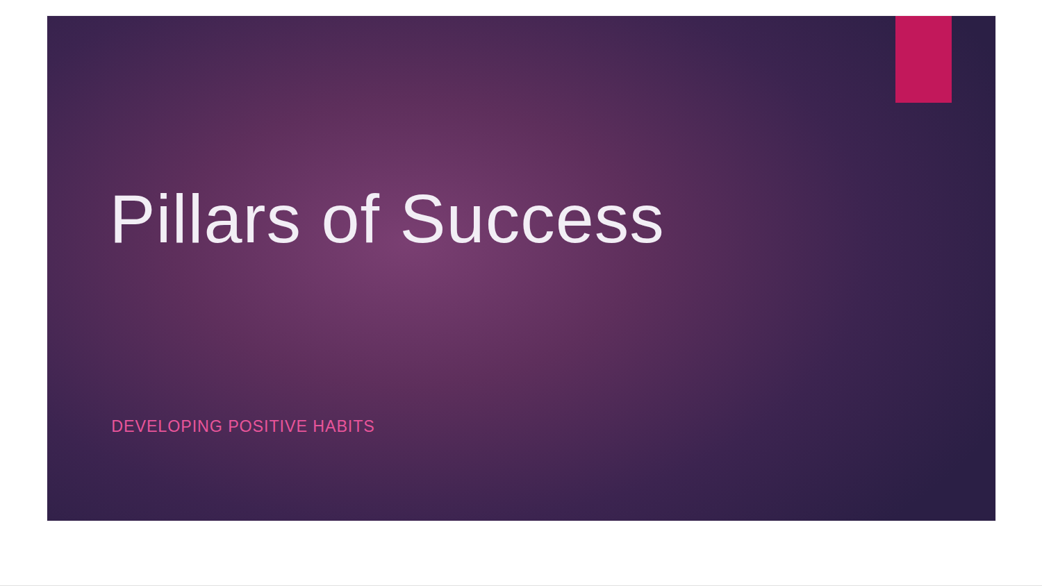Pillars of Success
Developing positive habits